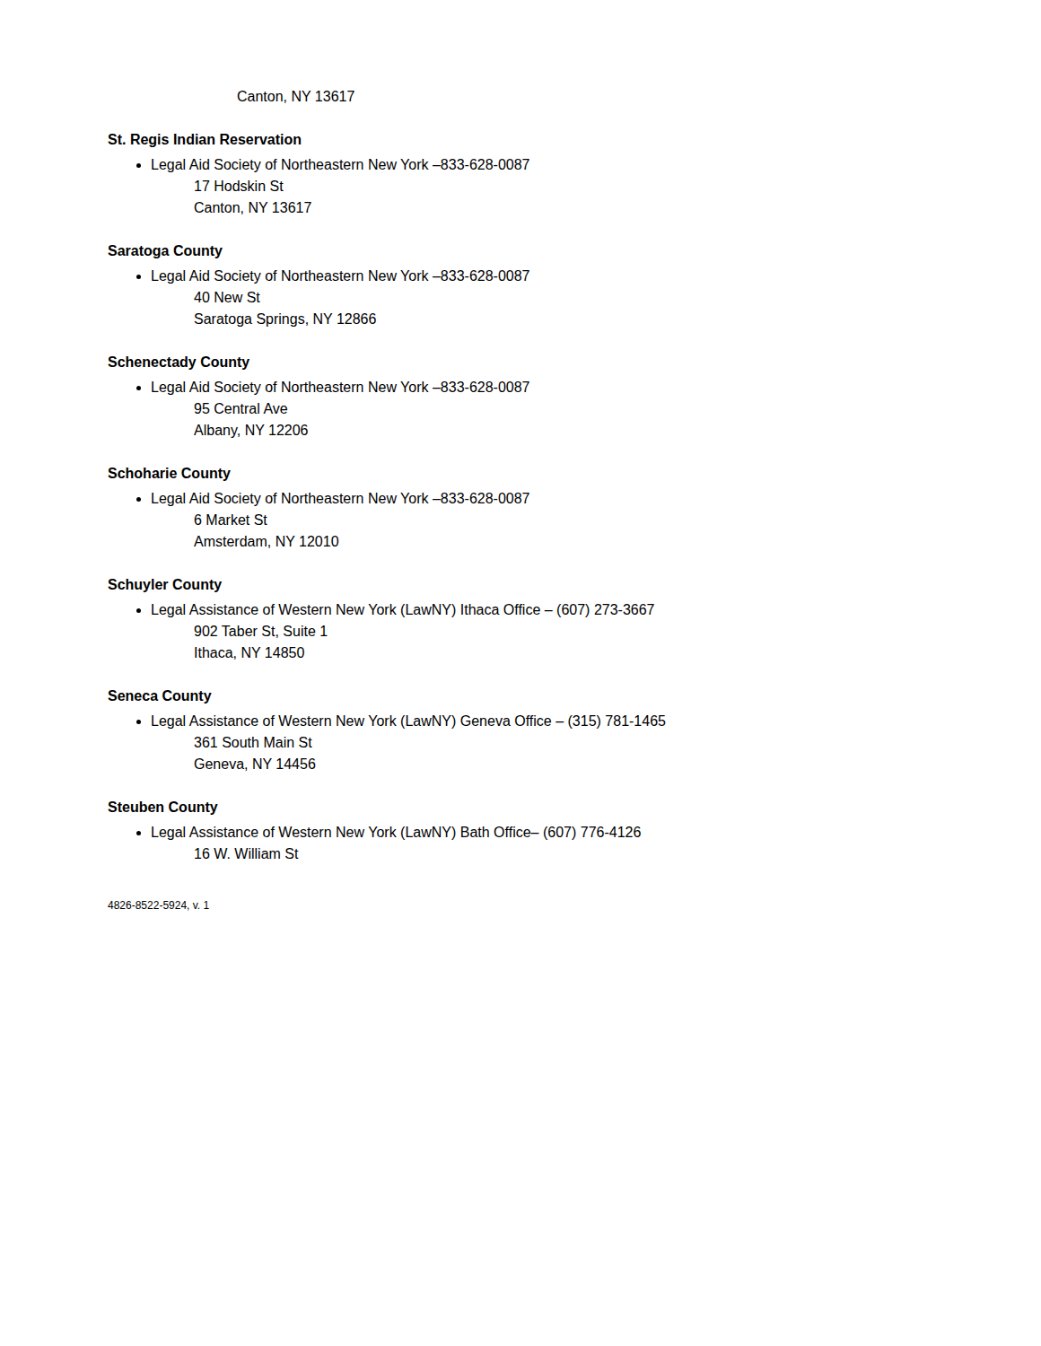Canton, NY 13617
St. Regis Indian Reservation
Legal Aid Society of Northeastern New York –833-628-0087
17 Hodskin St
Canton, NY 13617
Saratoga County
Legal Aid Society of Northeastern New York –833-628-0087
40 New St
Saratoga Springs, NY 12866
Schenectady County
Legal Aid Society of Northeastern New York –833-628-0087
95 Central Ave
Albany, NY 12206
Schoharie County
Legal Aid Society of Northeastern New York –833-628-0087
6 Market St
Amsterdam, NY 12010
Schuyler County
Legal Assistance of Western New York (LawNY) Ithaca Office – (607) 273-3667
902 Taber St, Suite 1
Ithaca, NY 14850
Seneca County
Legal Assistance of Western New York (LawNY) Geneva Office – (315) 781-1465
361 South Main St
Geneva, NY 14456
Steuben County
Legal Assistance of Western New York (LawNY) Bath Office– (607) 776-4126
16 W. William St
4826-8522-5924, v. 1